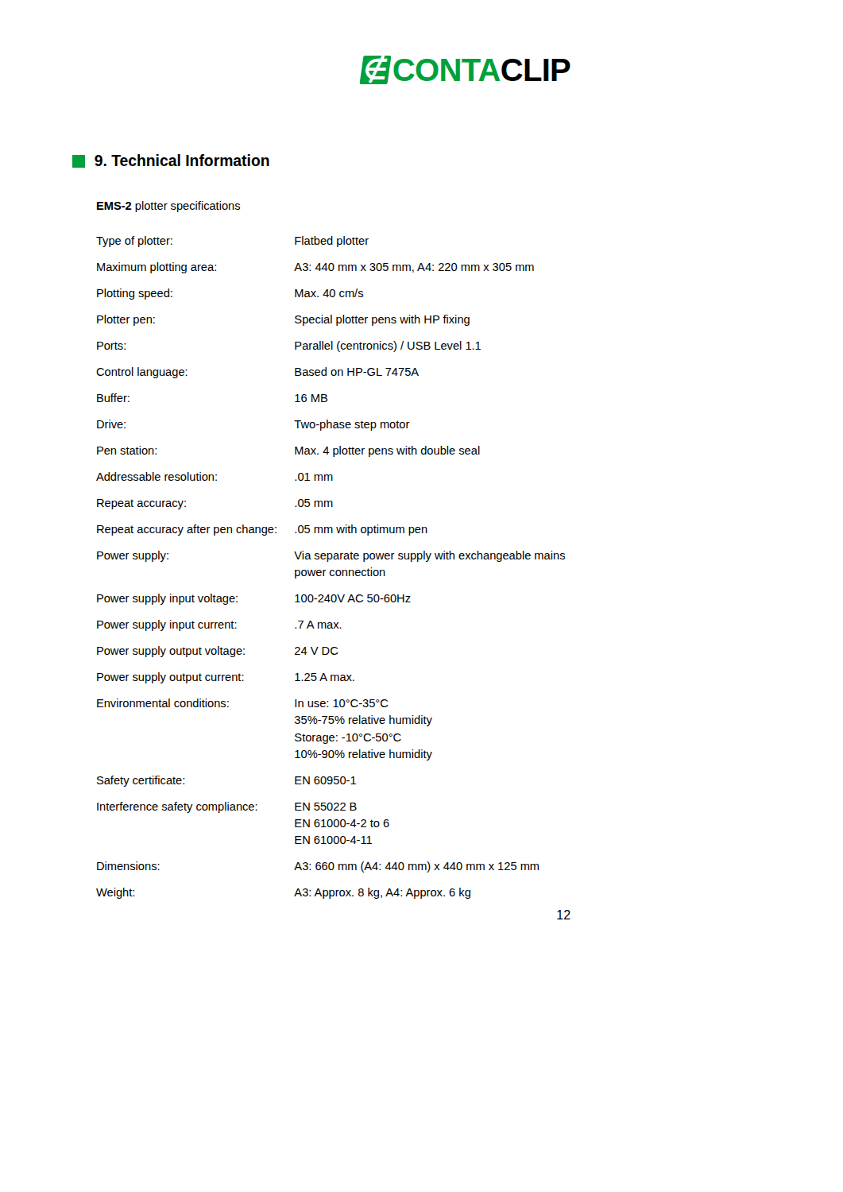∉CONTA CLIP
9. Technical Information
EMS-2 plotter specifications
| Type of plotter: | Flatbed plotter |
| Maximum plotting area: | A3: 440 mm x 305 mm, A4: 220 mm x 305 mm |
| Plotting speed: | Max. 40 cm/s |
| Plotter pen: | Special plotter pens with HP fixing |
| Ports: | Parallel (centronics) / USB Level 1.1 |
| Control language: | Based on HP-GL 7475A |
| Buffer: | 16 MB |
| Drive: | Two-phase step motor |
| Pen station: | Max. 4 plotter pens with double seal |
| Addressable resolution: | .01 mm |
| Repeat accuracy: | .05 mm |
| Repeat accuracy after pen change: | .05 mm with optimum pen |
| Power supply: | Via separate power supply with exchangeable mains power connection |
| Power supply input voltage: | 100-240V AC 50-60Hz |
| Power supply input current: | .7 A max. |
| Power supply output voltage: | 24 V DC |
| Power supply output current: | 1.25 A max. |
| Environmental conditions: | In use: 10°C-35°C 35%-75% relative humidity Storage: -10°C-50°C 10%-90% relative humidity |
| Safety certificate: | EN 60950-1 |
| Interference safety compliance: | EN 55022 B EN 61000-4-2 to 6 EN 61000-4-11 |
| Dimensions: | A3: 660 mm (A4: 440 mm) x 440 mm x 125 mm |
| Weight: | A3: Approx. 8 kg, A4: Approx. 6 kg |
12